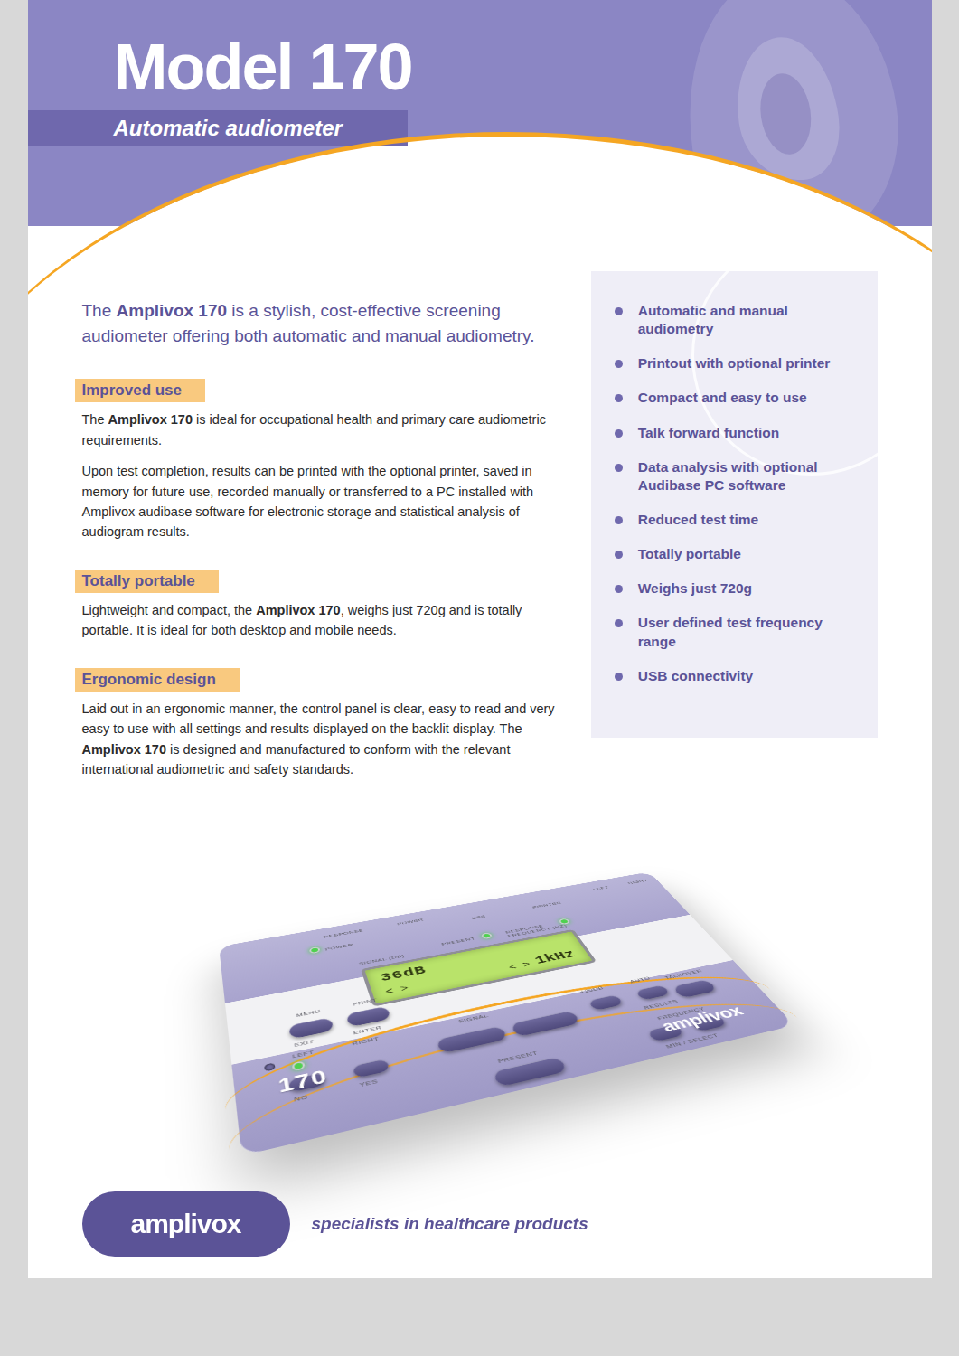Model 170
Automatic audiometer
The Amplivox 170 is a stylish, cost-effective screening audiometer offering both automatic and manual audiometry.
Improved use
The Amplivox 170 is ideal for occupational health and primary care audiometric requirements.
Upon test completion, results can be printed with the optional printer, saved in memory for future use, recorded manually or transferred to a PC installed with Amplivox audibase software for electronic storage and statistical analysis of audiogram results.
Totally portable
Lightweight and compact, the Amplivox 170, weighs just 720g and is totally portable. It is ideal for both desktop and mobile needs.
Ergonomic design
Laid out in an ergonomic manner, the control panel is clear, easy to read and very easy to use with all settings and results displayed on the backlit display. The Amplivox 170 is designed and manufactured to conform with the relevant international audiometric and safety standards.
Automatic and manual audiometry
Printout with optional printer
Compact and easy to use
Talk forward function
Data analysis with optional Audibase PC software
Reduced test time
Totally portable
Weighs just 720g
User defined test frequency range
USB connectivity
Response Power USB Printer Left Right Power
36dB < > < > 1kHz
Signal (dB) Frequency (Hz) Present
Response
Menu
Exit Print
Enter Left
No Right
Yes Signal
+20dB
Auto
Results Talkover
Present
Frequency
Min / Select
170
amplivox
amplivox
specialists in healthcare products